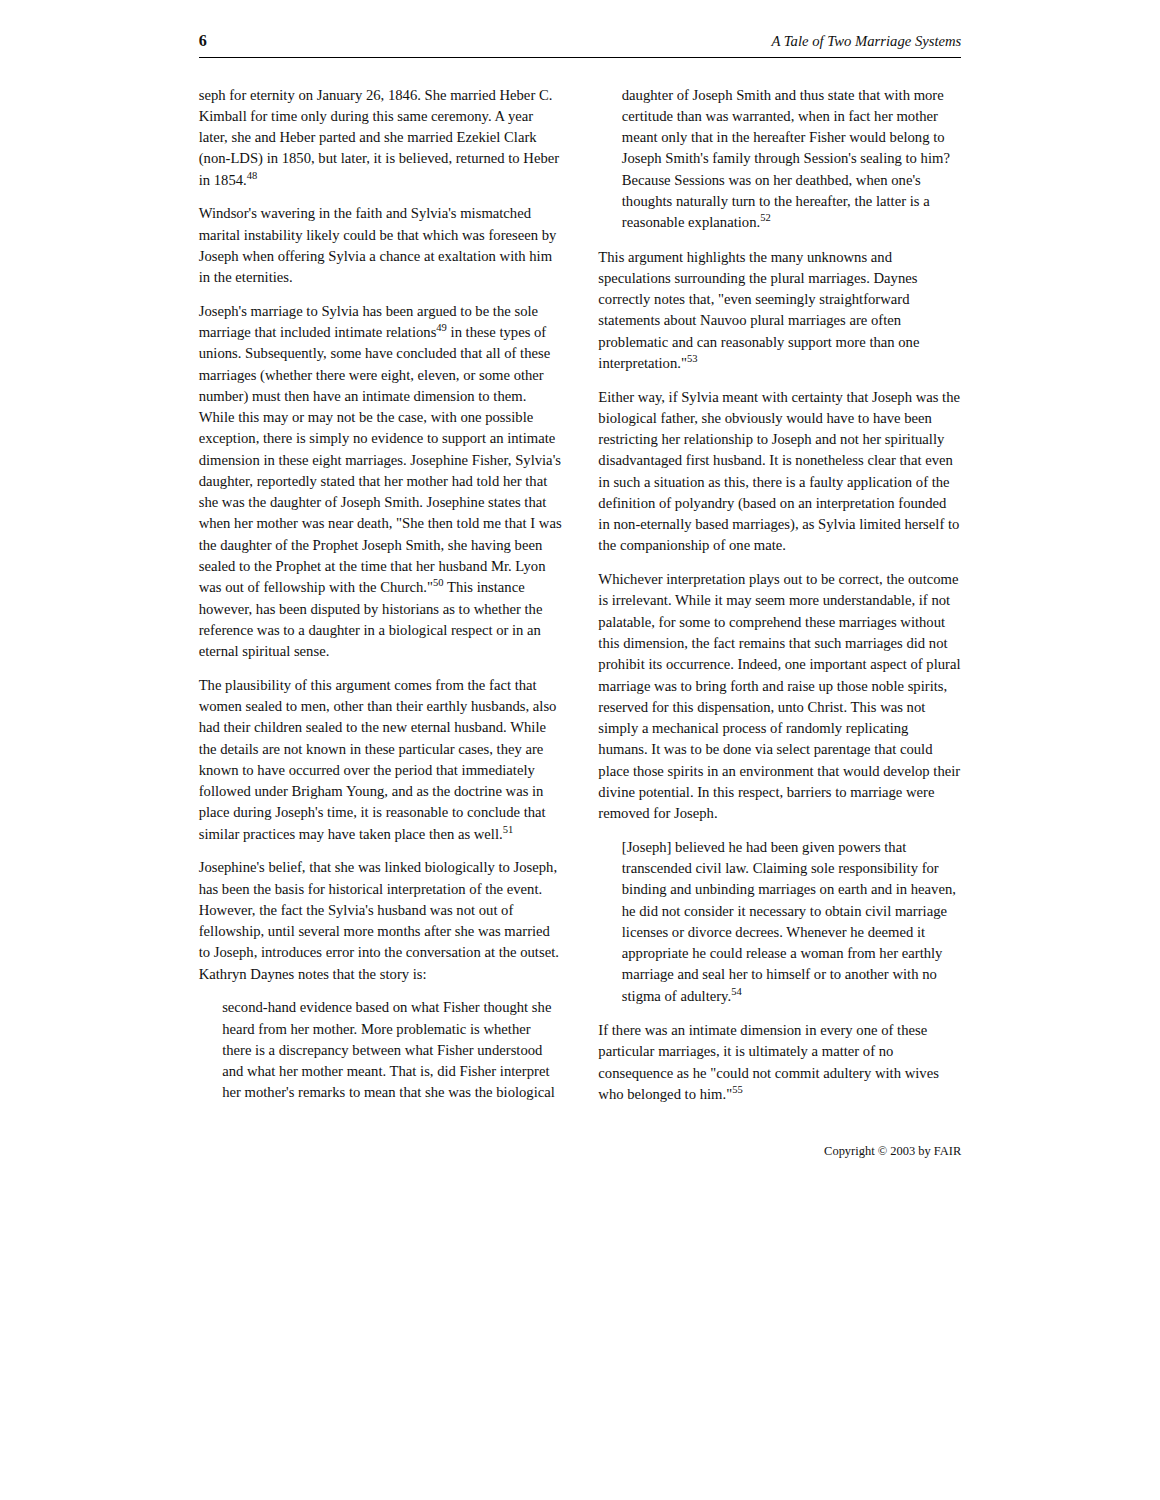6 A Tale of Two Marriage Systems
seph for eternity on January 26, 1846. She married Heber C. Kimball for time only during this same ceremony. A year later, she and Heber parted and she married Ezekiel Clark (non-LDS) in 1850, but later, it is believed, returned to Heber in 1854.48
Windsor's wavering in the faith and Sylvia's mismatched marital instability likely could be that which was foreseen by Joseph when offering Sylvia a chance at exaltation with him in the eternities.
Joseph's marriage to Sylvia has been argued to be the sole marriage that included intimate relations49 in these types of unions. Subsequently, some have concluded that all of these marriages (whether there were eight, eleven, or some other number) must then have an intimate dimension to them. While this may or may not be the case, with one possible exception, there is simply no evidence to support an intimate dimension in these eight marriages. Josephine Fisher, Sylvia's daughter, reportedly stated that her mother had told her that she was the daughter of Joseph Smith. Josephine states that when her mother was near death, "She then told me that I was the daughter of the Prophet Joseph Smith, she having been sealed to the Prophet at the time that her husband Mr. Lyon was out of fellowship with the Church."50 This instance however, has been disputed by historians as to whether the reference was to a daughter in a biological respect or in an eternal spiritual sense.
The plausibility of this argument comes from the fact that women sealed to men, other than their earthly husbands, also had their children sealed to the new eternal husband. While the details are not known in these particular cases, they are known to have occurred over the period that immediately followed under Brigham Young, and as the doctrine was in place during Joseph's time, it is reasonable to conclude that similar practices may have taken place then as well.51
Josephine's belief, that she was linked biologically to Joseph, has been the basis for historical interpretation of the event. However, the fact the Sylvia's husband was not out of fellowship, until several more months after she was married to Joseph, introduces error into the conversation at the outset. Kathryn Daynes notes that the story is:
second-hand evidence based on what Fisher thought she heard from her mother. More problematic is whether there is a discrepancy between what Fisher understood and what her mother meant. That is, did Fisher interpret her mother's remarks to mean that she was the biological daughter of Joseph Smith and thus state that with more certitude than was warranted, when in fact her mother meant only that in the hereafter Fisher would belong to Joseph Smith's family through Session's sealing to him? Because Sessions was on her deathbed, when one's thoughts naturally turn to the hereafter, the latter is a reasonable explanation.52
This argument highlights the many unknowns and speculations surrounding the plural marriages. Daynes correctly notes that, "even seemingly straightforward statements about Nauvoo plural marriages are often problematic and can reasonably support more than one interpretation."53
Either way, if Sylvia meant with certainty that Joseph was the biological father, she obviously would have to have been restricting her relationship to Joseph and not her spiritually disadvantaged first husband. It is nonetheless clear that even in such a situation as this, there is a faulty application of the definition of polyandry (based on an interpretation founded in non-eternally based marriages), as Sylvia limited herself to the companionship of one mate.
Whichever interpretation plays out to be correct, the outcome is irrelevant. While it may seem more understandable, if not palatable, for some to comprehend these marriages without this dimension, the fact remains that such marriages did not prohibit its occurrence. Indeed, one important aspect of plural marriage was to bring forth and raise up those noble spirits, reserved for this dispensation, unto Christ. This was not simply a mechanical process of randomly replicating humans. It was to be done via select parentage that could place those spirits in an environment that would develop their divine potential. In this respect, barriers to marriage were removed for Joseph.
[Joseph] believed he had been given powers that transcended civil law. Claiming sole responsibility for binding and unbinding marriages on earth and in heaven, he did not consider it necessary to obtain civil marriage licenses or divorce decrees. Whenever he deemed it appropriate he could release a woman from her earthly marriage and seal her to himself or to another with no stigma of adultery.54
If there was an intimate dimension in every one of these particular marriages, it is ultimately a matter of no consequence as he "could not commit adultery with wives who belonged to him."55
Copyright © 2003 by FAIR